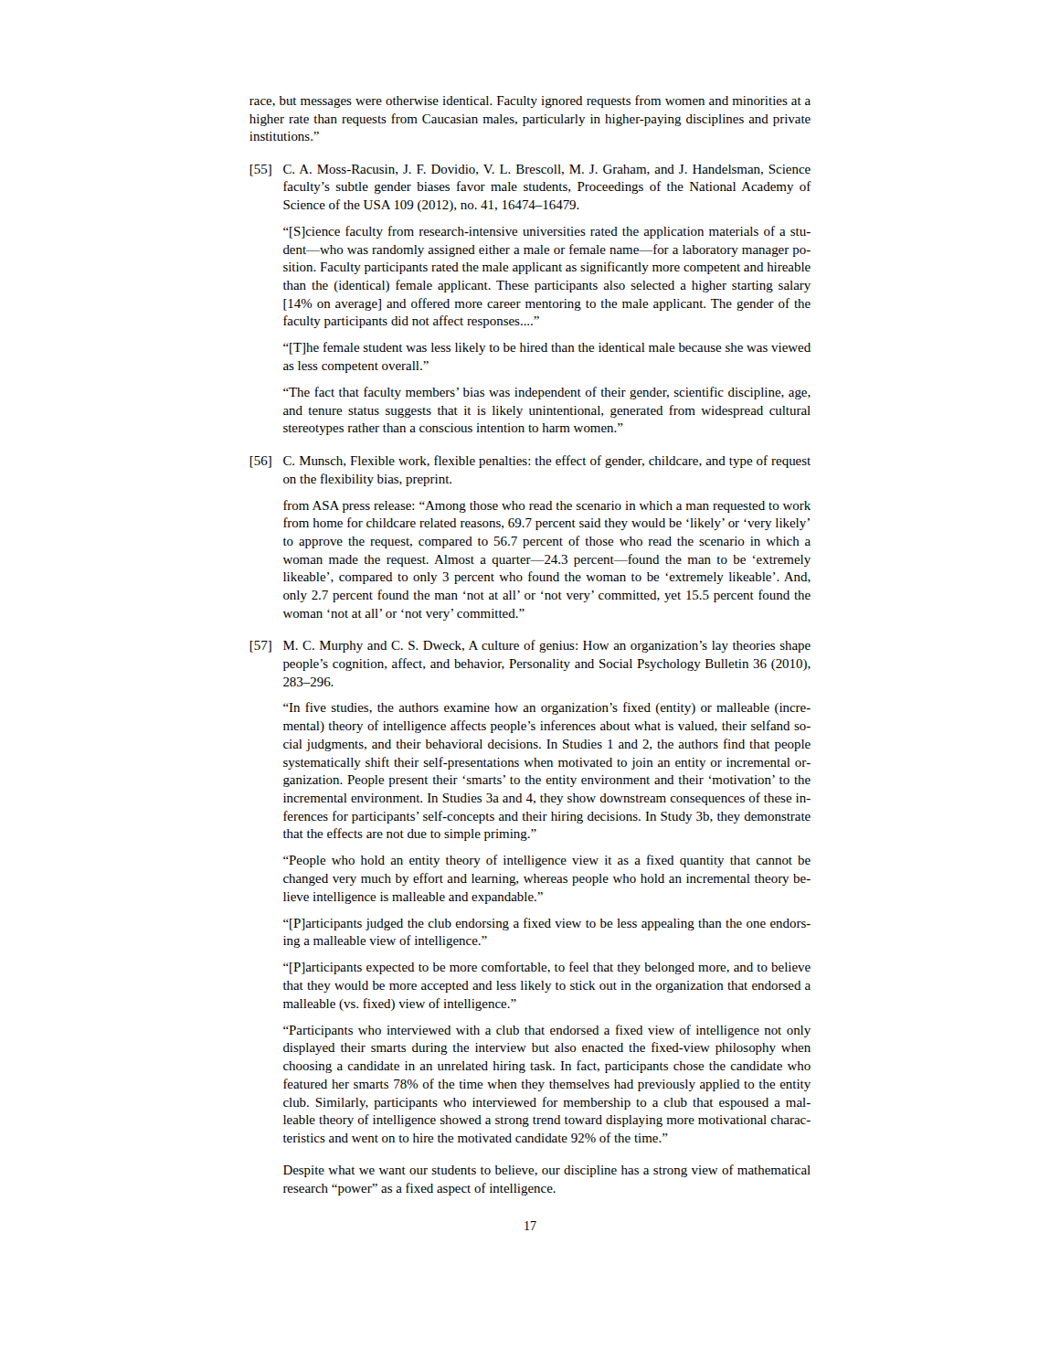race, but messages were otherwise identical. Faculty ignored requests from women and minorities at a higher rate than requests from Caucasian males, particularly in higher-paying disciplines and private institutions.”
[55]
C. A. Moss-Racusin, J. F. Dovidio, V. L. Brescoll, M. J. Graham, and J. Handelsman, Science faculty’s subtle gender biases favor male students, Proceedings of the National Academy of Science of the USA 109 (2012), no. 41, 16474–16479.
“[S]cience faculty from research-intensive universities rated the application materials of a student—who was randomly assigned either a male or female name—for a laboratory manager position. Faculty participants rated the male applicant as significantly more competent and hireable than the (identical) female applicant. These participants also selected a higher starting salary [14% on average] and offered more career mentoring to the male applicant. The gender of the faculty participants did not affect responses....”
“[T]he female student was less likely to be hired than the identical male because she was viewed as less competent overall.”
“The fact that faculty members’ bias was independent of their gender, scientific discipline, age, and tenure status suggests that it is likely unintentional, generated from widespread cultural stereotypes rather than a conscious intention to harm women.”
[56]
C. Munsch, Flexible work, flexible penalties: the effect of gender, childcare, and type of request on the flexibility bias, preprint.
from ASA press release: “Among those who read the scenario in which a man requested to work from home for childcare related reasons, 69.7 percent said they would be ‘likely’ or ‘very likely’ to approve the request, compared to 56.7 percent of those who read the scenario in which a woman made the request. Almost a quarter—24.3 percent—found the man to be ‘extremely likeable’, compared to only 3 percent who found the woman to be ‘extremely likeable’. And, only 2.7 percent found the man ‘not at all’ or ‘not very’ committed, yet 15.5 percent found the woman ‘not at all’ or ‘not very’ committed.”
[57]
M. C. Murphy and C. S. Dweck, A culture of genius: How an organization’s lay theories shape people’s cognition, affect, and behavior, Personality and Social Psychology Bulletin 36 (2010), 283–296.
“In five studies, the authors examine how an organization’s fixed (entity) or malleable (incremental) theory of intelligence affects people’s inferences about what is valued, their selfand social judgments, and their behavioral decisions. In Studies 1 and 2, the authors find that people systematically shift their self-presentations when motivated to join an entity or incremental organization. People present their ‘smarts’ to the entity environment and their ‘motivation’ to the incremental environment. In Studies 3a and 4, they show downstream consequences of these inferences for participants’ self-concepts and their hiring decisions. In Study 3b, they demonstrate that the effects are not due to simple priming.”
“People who hold an entity theory of intelligence view it as a fixed quantity that cannot be changed very much by effort and learning, whereas people who hold an incremental theory believe intelligence is malleable and expandable.”
“[P]articipants judged the club endorsing a fixed view to be less appealing than the one endorsing a malleable view of intelligence.”
“[P]articipants expected to be more comfortable, to feel that they belonged more, and to believe that they would be more accepted and less likely to stick out in the organization that endorsed a malleable (vs. fixed) view of intelligence.”
“Participants who interviewed with a club that endorsed a fixed view of intelligence not only displayed their smarts during the interview but also enacted the fixed-view philosophy when choosing a candidate in an unrelated hiring task. In fact, participants chose the candidate who featured her smarts 78% of the time when they themselves had previously applied to the entity club. Similarly, participants who interviewed for membership to a club that espoused a malleable theory of intelligence showed a strong trend toward displaying more motivational characteristics and went on to hire the motivated candidate 92% of the time.”
Despite what we want our students to believe, our discipline has a strong view of mathematical research “power” as a fixed aspect of intelligence.
17